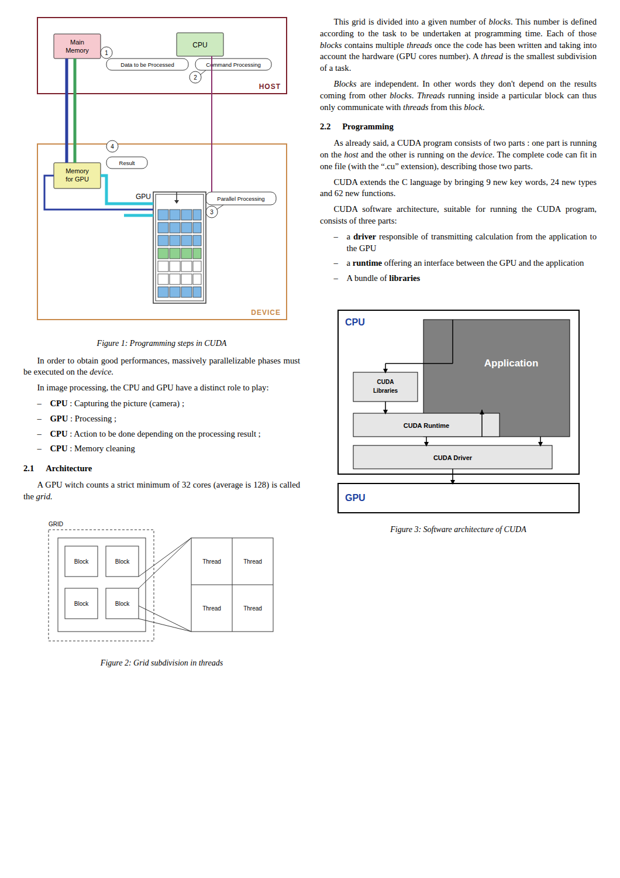HOST DEVICE Main Memory CPU Data to be Processed 1 Command Processing 2 Memory for GPU Result 4 GPU Parallel Processing 3
Figure 1: Programming steps in CUDA
In order to obtain good performances, massively parallelizable phases must be executed on the device.
In image processing, the CPU and GPU have a distinct role to play:
CPU : Capturing the picture (camera) ;
GPU : Processing ;
CPU : Action to be done depending on the processing result ;
CPU : Memory cleaning
2.1 Architecture
A GPU witch counts a strict minimum of 32 cores (average is 128) is called the grid.
GRID Block Block Block Block Thread Thread Thread Thread
Figure 2: Grid subdivision in threads
This grid is divided into a given number of blocks. This number is defined according to the task to be undertaken at programming time. Each of those blocks contains multiple threads once the code has been written and taking into account the hardware (GPU cores number). A thread is the smallest subdivision of a task.
Blocks are independent. In other words they don't depend on the results coming from other blocks. Threads running inside a particular block can thus only communicate with threads from this block.
2.2 Programming
As already said, a CUDA program consists of two parts : one part is running on the host and the other is running on the device. The complete code can fit in one file (with the “.cu” extension), describing those two parts.
CUDA extends the C language by bringing 9 new key words, 24 new types and 62 new functions.
CUDA software architecture, suitable for running the CUDA program, consists of three parts:
a driver responsible of transmitting calculation from the application to the GPU
a runtime offering an interface between the GPU and the application
A bundle of libraries
CPU Application CUDA Libraries CUDA Runtime CUDA Driver GPU
Figure 3: Software architecture of CUDA